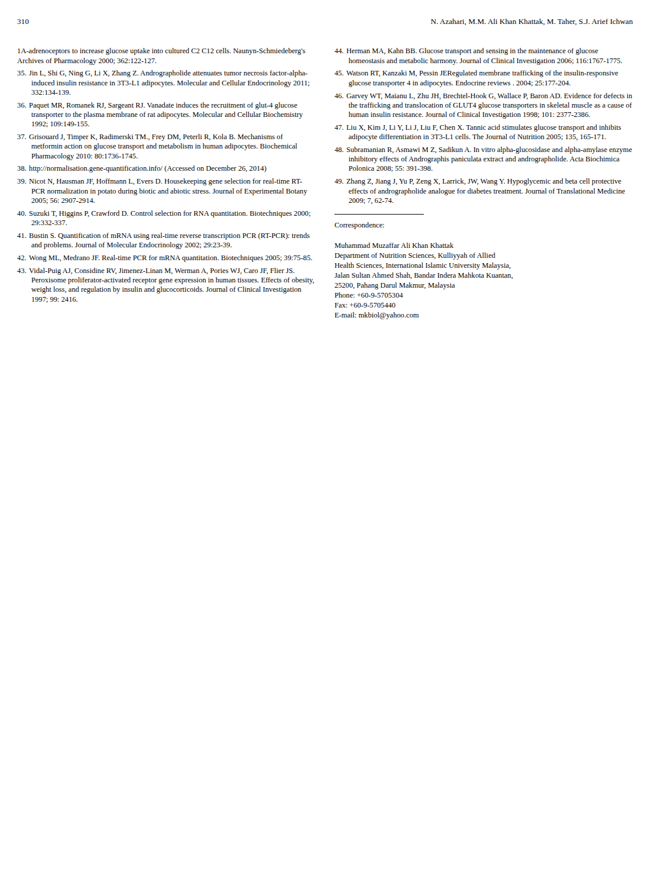310 N. Azahari, M.M. Ali Khan Khattak, M. Taher, S.J. Arief Ichwan
1A-adrenoceptors to increase glucose uptake into cultured C2 C12 cells. Naunyn-Schmiedeberg's Archives of Pharmacology 2000; 362:122-127.
35. Jin L, Shi G, Ning G, Li X, Zhang Z. Andrographolide attenuates tumor necrosis factor-alpha-induced insulin resistance in 3T3-L1 adipocytes. Molecular and Cellular Endocrinology 2011; 332:134-139.
36. Paquet MR, Romanek RJ, Sargeant RJ. Vanadate induces the recruitment of glut-4 glucose transporter to the plasma membrane of rat adipocytes. Molecular and Cellular Biochemistry 1992; 109:149-155.
37. Grisouard J, Timper K, Radimerski TM., Frey DM, Peterli R, Kola B. Mechanisms of metformin action on glucose transport and metabolism in human adipocytes. Biochemical Pharmacology 2010: 80:1736-1745.
38. http://normalisation.gene-quantification.info/ (Accessed on December 26, 2014)
39. Nicot N, Hausman JF, Hoffmann L, Evers D. Housekeeping gene selection for real-time RT-PCR normalization in potato during biotic and abiotic stress. Journal of Experimental Botany 2005; 56: 2907-2914.
40. Suzuki T, Higgins P, Crawford D. Control selection for RNA quantitation. Biotechniques 2000; 29:332-337.
41. Bustin S. Quantification of mRNA using real-time reverse transcription PCR (RT-PCR): trends and problems. Journal of Molecular Endocrinology 2002; 29:23-39.
42. Wong ML, Medrano JF. Real-time PCR for mRNA quantitation. Biotechniques 2005; 39:75-85.
43. Vidal-Puig AJ, Considine RV, Jimenez-Linan M, Werman A, Pories WJ, Caro JF, Flier JS. Peroxisome proliferator-activated receptor gene expression in human tissues. Effects of obesity, weight loss, and regulation by insulin and glucocorticoids. Journal of Clinical Investigation 1997; 99: 2416.
44. Herman MA, Kahn BB. Glucose transport and sensing in the maintenance of glucose homeostasis and metabolic harmony. Journal of Clinical Investigation 2006; 116:1767-1775.
45. Watson RT, Kanzaki M, Pessin JERegulated membrane trafficking of the insulin-responsive glucose transporter 4 in adipocytes. Endocrine reviews . 2004; 25:177-204.
46. Garvey WT, Maianu L, Zhu JH, Brechtel-Hook G, Wallace P, Baron AD. Evidence for defects in the trafficking and translocation of GLUT4 glucose transporters in skeletal muscle as a cause of human insulin resistance. Journal of Clinical Investigation 1998; 101: 2377-2386.
47. Liu X, Kim J, Li Y, Li J, Liu F, Chen X. Tannic acid stimulates glucose transport and inhibits adipocyte differentiation in 3T3-L1 cells. The Journal of Nutrition 2005; 135, 165-171.
48. Subramanian R, Asmawi M Z, Sadikun A. In vitro alpha-glucosidase and alpha-amylase enzyme inhibitory effects of Andrographis paniculata extract and andrographolide. Acta Biochimica Polonica 2008; 55: 391-398.
49. Zhang Z, Jiang J, Yu P, Zeng X, Larrick, JW, Wang Y. Hypoglycemic and beta cell protective effects of andrographolide analogue for diabetes treatment. Journal of Translational Medicine 2009; 7, 62-74.
Correspondence:
Muhammad Muzaffar Ali Khan Khattak
Department of Nutrition Sciences, Kulliyyah of Allied
Health Sciences, International Islamic University Malaysia,
Jalan Sultan Ahmed Shah, Bandar Indera Mahkota Kuantan,
25200, Pahang Darul Makmur, Malaysia
Phone: +60-9-5705304
Fax: +60-9-5705440
E-mail: mkbiol@yahoo.com